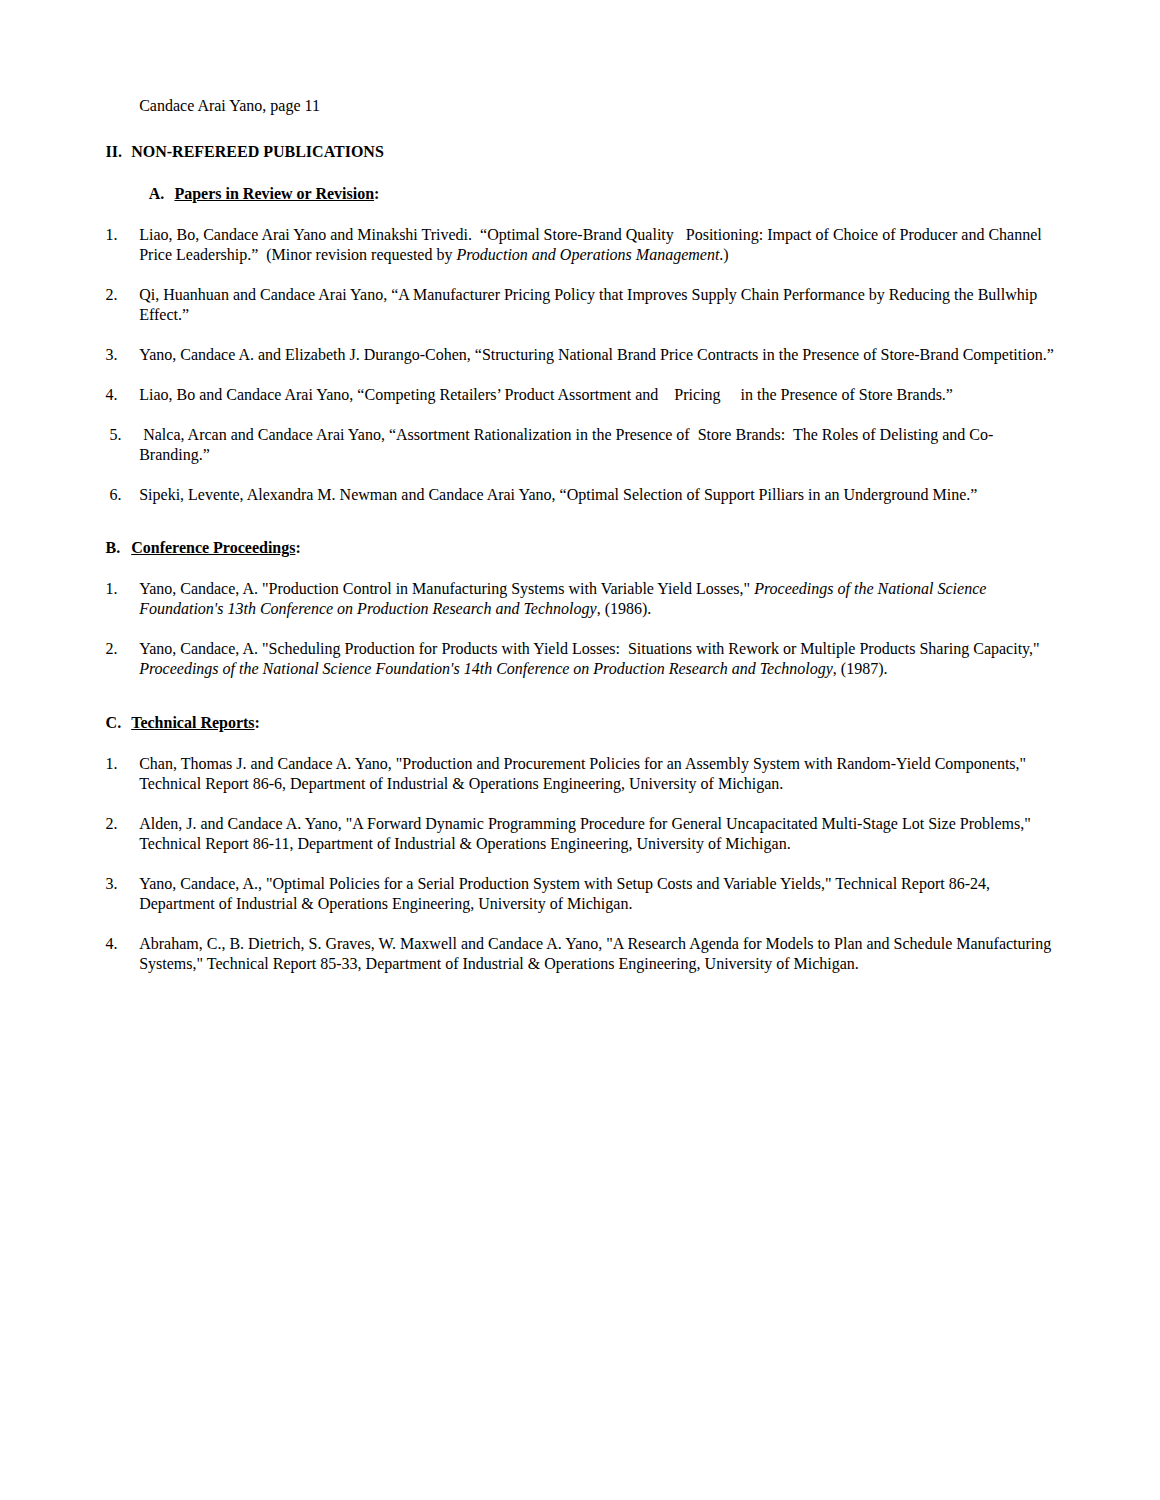Candace Arai Yano, page 11
II. NON-REFEREED PUBLICATIONS
A. Papers in Review or Revision:
1. Liao, Bo, Candace Arai Yano and Minakshi Trivedi. “Optimal Store-Brand Quality Positioning: Impact of Choice of Producer and Channel Price Leadership.” (Minor revision requested by Production and Operations Management.)
2. Qi, Huanhuan and Candace Arai Yano, “A Manufacturer Pricing Policy that Improves Supply Chain Performance by Reducing the Bullwhip Effect.”
3. Yano, Candace A. and Elizabeth J. Durango-Cohen, “Structuring National Brand Price Contracts in the Presence of Store-Brand Competition.”
4. Liao, Bo and Candace Arai Yano, “Competing Retailers’ Product Assortment and Pricing in the Presence of Store Brands.”
5. Nalca, Arcan and Candace Arai Yano, “Assortment Rationalization in the Presence of Store Brands: The Roles of Delisting and Co-Branding.”
6. Sipeki, Levente, Alexandra M. Newman and Candace Arai Yano, “Optimal Selection of Support Pilliars in an Underground Mine.”
B. Conference Proceedings:
1. Yano, Candace, A. "Production Control in Manufacturing Systems with Variable Yield Losses," Proceedings of the National Science Foundation's 13th Conference on Production Research and Technology, (1986).
2. Yano, Candace, A. "Scheduling Production for Products with Yield Losses: Situations with Rework or Multiple Products Sharing Capacity," Proceedings of the National Science Foundation's 14th Conference on Production Research and Technology, (1987).
C. Technical Reports:
1. Chan, Thomas J. and Candace A. Yano, "Production and Procurement Policies for an Assembly System with Random-Yield Components," Technical Report 86-6, Department of Industrial & Operations Engineering, University of Michigan.
2. Alden, J. and Candace A. Yano, "A Forward Dynamic Programming Procedure for General Uncapacitated Multi-Stage Lot Size Problems," Technical Report 86-11, Department of Industrial & Operations Engineering, University of Michigan.
3. Yano, Candace, A., "Optimal Policies for a Serial Production System with Setup Costs and Variable Yields," Technical Report 86-24, Department of Industrial & Operations Engineering, University of Michigan.
4. Abraham, C., B. Dietrich, S. Graves, W. Maxwell and Candace A. Yano, "A Research Agenda for Models to Plan and Schedule Manufacturing Systems," Technical Report 85-33, Department of Industrial & Operations Engineering, University of Michigan.